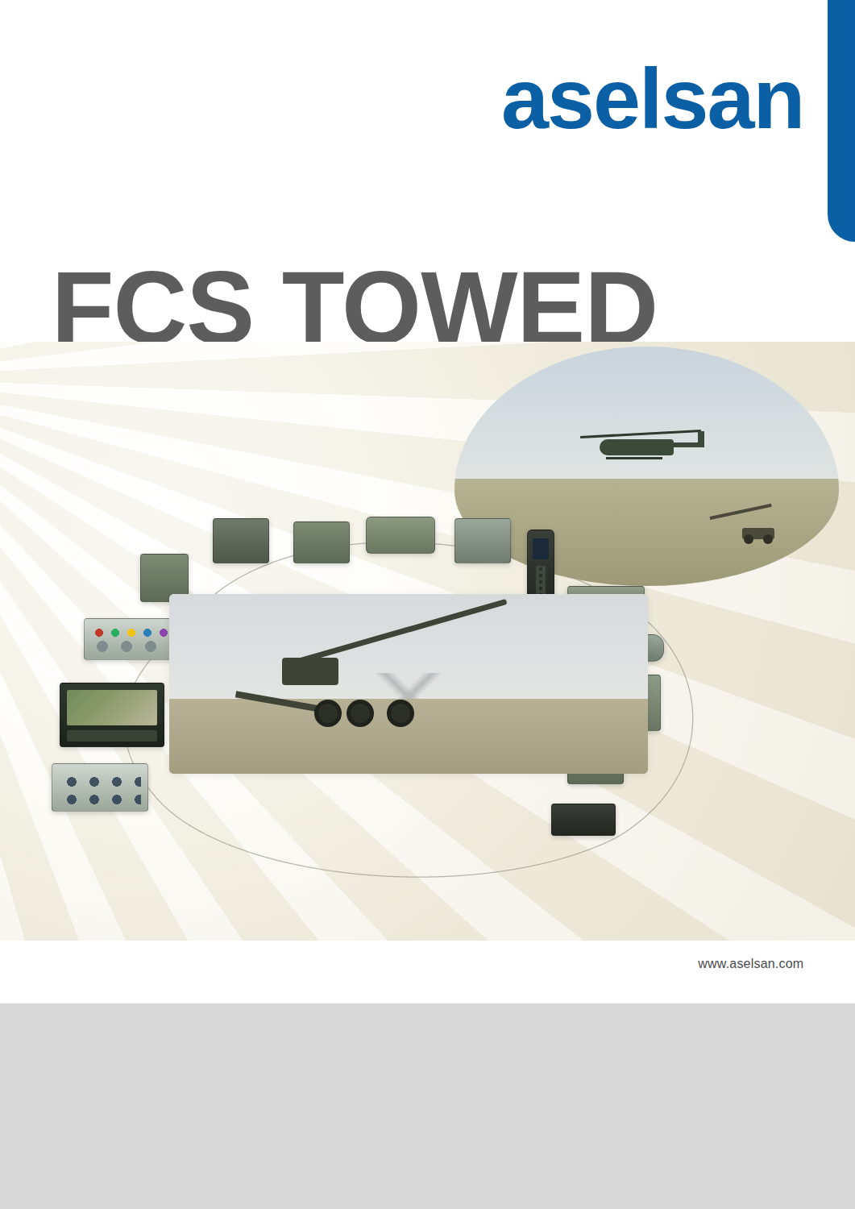aselsan
FCS Towed
Howitzer
Towed Howitzer Fire Control System
www.aselsan.com
Brochure cover: FCS Towed Howitzer — Towed Howitzer Fire Control System by ASELSAN. Imagery shows a towed howitzer, system components including displays, radios, sensors and control boxes, and a helicopter transporting a howitzer.